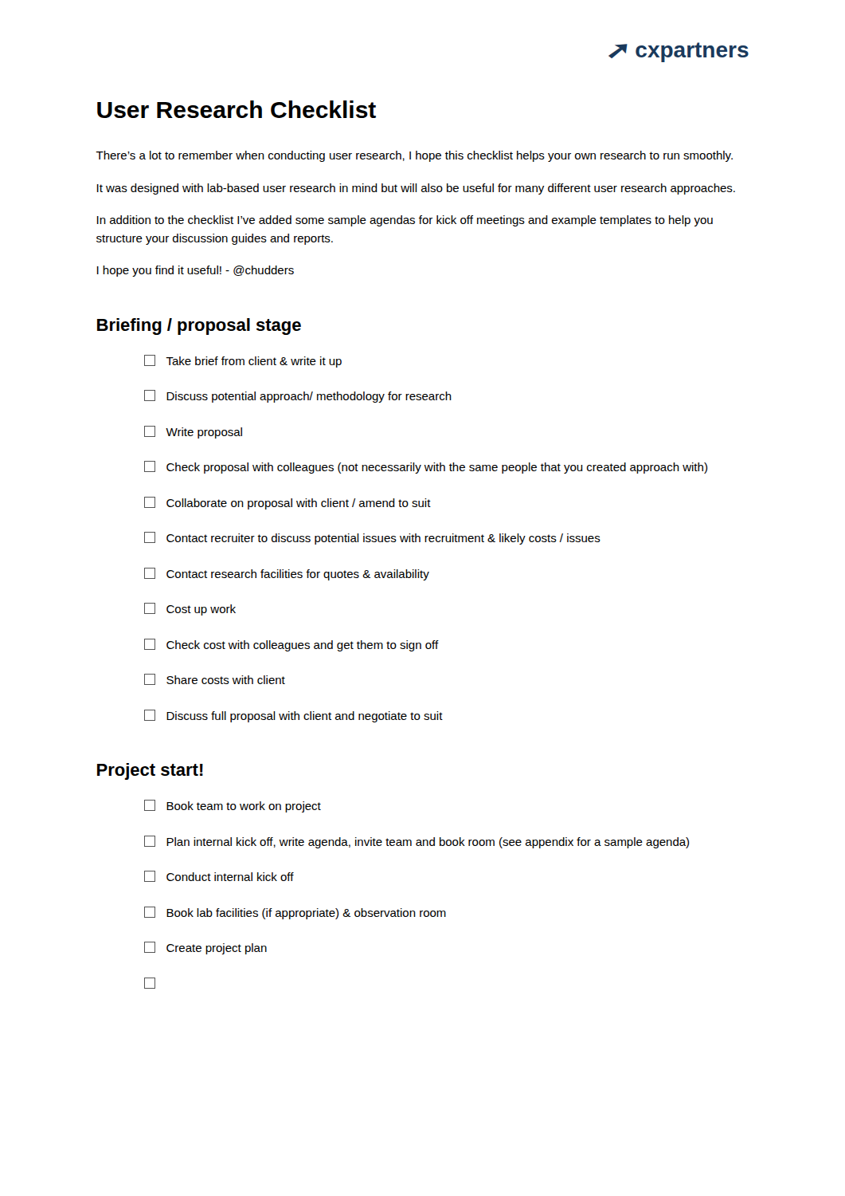➚cxpartners
User Research Checklist
There’s a lot to remember when conducting user research, I hope this checklist helps your own research to run smoothly.
It was designed with lab-based user research in mind but will also be useful for many different user research approaches.
In addition to the checklist I’ve added some sample agendas for kick off meetings and example templates to help you structure your discussion guides and reports.
I hope you find it useful! - @chudders
Briefing / proposal stage
Take brief from client & write it up
Discuss potential approach/ methodology for research
Write proposal
Check proposal with colleagues (not necessarily with the same people that you created approach with)
Collaborate on proposal with client / amend to suit
Contact recruiter to discuss potential issues with recruitment & likely costs / issues
Contact research facilities for quotes & availability
Cost up work
Check cost with colleagues and get them to sign off
Share costs with client
Discuss full proposal with client and negotiate to suit
Project start!
Book team to work on project
Plan internal kick off, write agenda, invite team and book room (see appendix for a sample agenda)
Conduct internal kick off
Book lab facilities (if appropriate) & observation room
Create project plan